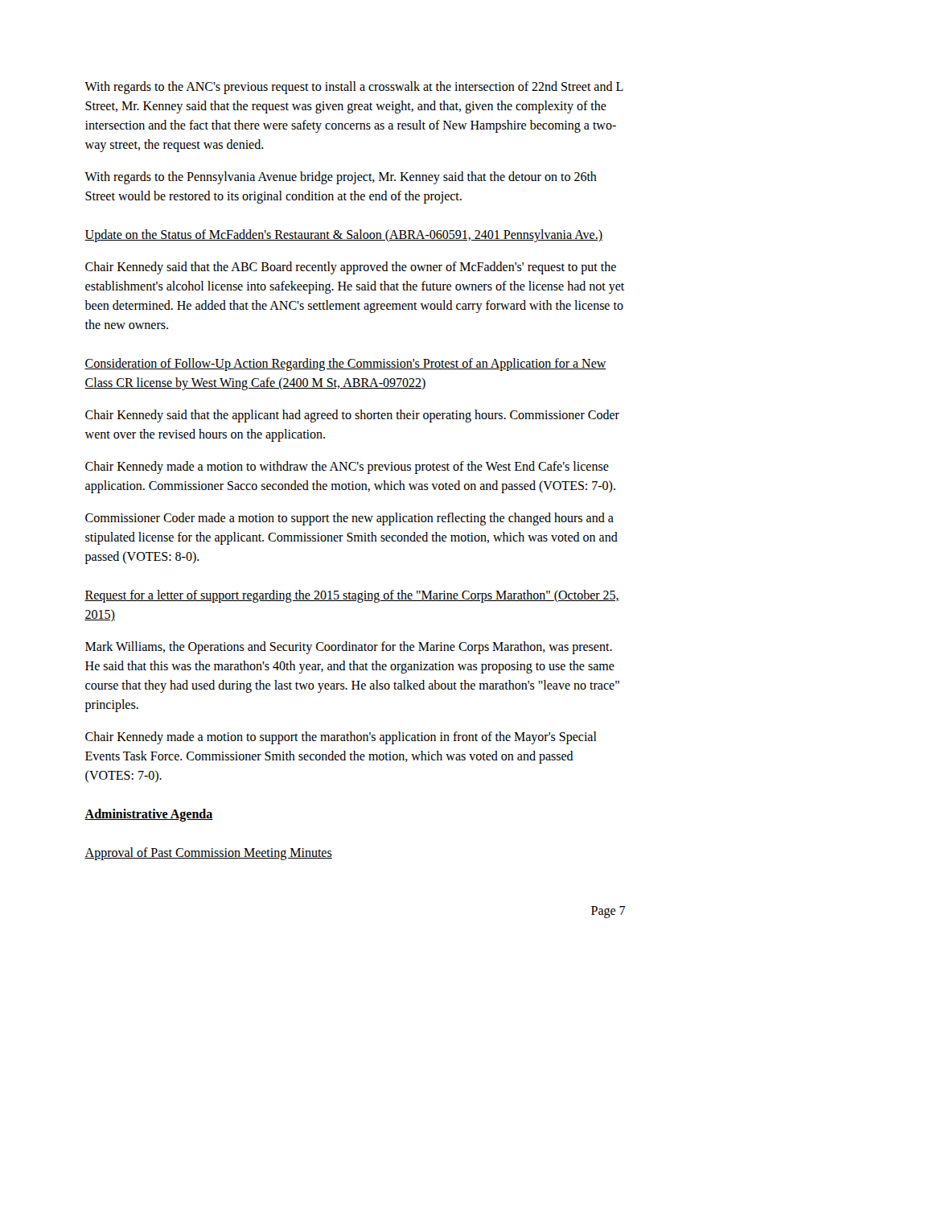With regards to the ANC's previous request to install a crosswalk at the intersection of 22nd Street and L Street, Mr. Kenney said that the request was given great weight, and that, given the complexity of the intersection and the fact that there were safety concerns as a result of New Hampshire becoming a two-way street, the request was denied.
With regards to the Pennsylvania Avenue bridge project, Mr. Kenney said that the detour on to 26th Street would be restored to its original condition at the end of the project.
Update on the Status of McFadden's Restaurant & Saloon (ABRA-060591, 2401 Pennsylvania Ave.)
Chair Kennedy said that the ABC Board recently approved the owner of McFadden's' request to put the establishment's alcohol license into safekeeping. He said that the future owners of the license had not yet been determined. He added that the ANC's settlement agreement would carry forward with the license to the new owners.
Consideration of Follow-Up Action Regarding the Commission's Protest of an Application for a New Class CR license by West Wing Cafe (2400 M St, ABRA-097022)
Chair Kennedy said that the applicant had agreed to shorten their operating hours. Commissioner Coder went over the revised hours on the application.
Chair Kennedy made a motion to withdraw the ANC's previous protest of the West End Cafe's license application. Commissioner Sacco seconded the motion, which was voted on and passed (VOTES: 7-0).
Commissioner Coder made a motion to support the new application reflecting the changed hours and a stipulated license for the applicant. Commissioner Smith seconded the motion, which was voted on and passed (VOTES: 8-0).
Request for a letter of support regarding the 2015 staging of the "Marine Corps Marathon" (October 25, 2015)
Mark Williams, the Operations and Security Coordinator for the Marine Corps Marathon, was present. He said that this was the marathon's 40th year, and that the organization was proposing to use the same course that they had used during the last two years. He also talked about the marathon's "leave no trace" principles.
Chair Kennedy made a motion to support the marathon's application in front of the Mayor's Special Events Task Force. Commissioner Smith seconded the motion, which was voted on and passed (VOTES: 7-0).
Administrative Agenda
Approval of Past Commission Meeting Minutes
Page 7